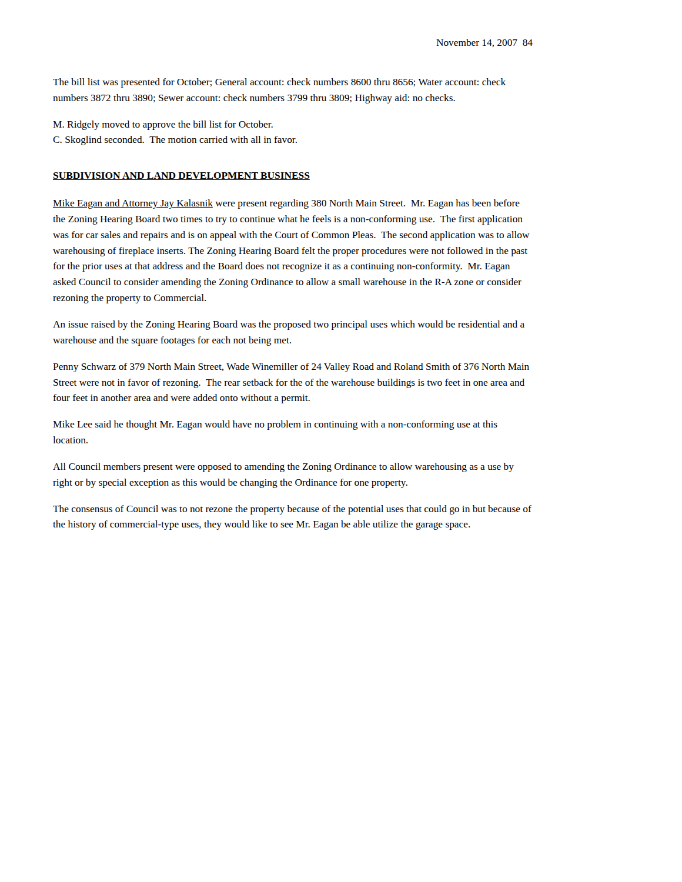November 14, 2007 84
The bill list was presented for October; General account: check numbers 8600 thru 8656; Water account: check numbers 3872 thru 3890; Sewer account: check numbers 3799 thru 3809; Highway aid: no checks.
M. Ridgely moved to approve the bill list for October.
C. Skoglind seconded. The motion carried with all in favor.
SUBDIVISION AND LAND DEVELOPMENT BUSINESS
Mike Eagan and Attorney Jay Kalasnik were present regarding 380 North Main Street. Mr. Eagan has been before the Zoning Hearing Board two times to try to continue what he feels is a non-conforming use. The first application was for car sales and repairs and is on appeal with the Court of Common Pleas. The second application was to allow warehousing of fireplace inserts. The Zoning Hearing Board felt the proper procedures were not followed in the past for the prior uses at that address and the Board does not recognize it as a continuing non-conformity. Mr. Eagan asked Council to consider amending the Zoning Ordinance to allow a small warehouse in the R-A zone or consider rezoning the property to Commercial.
An issue raised by the Zoning Hearing Board was the proposed two principal uses which would be residential and a warehouse and the square footages for each not being met.
Penny Schwarz of 379 North Main Street, Wade Winemiller of 24 Valley Road and Roland Smith of 376 North Main Street were not in favor of rezoning. The rear setback for the of the warehouse buildings is two feet in one area and four feet in another area and were added onto without a permit.
Mike Lee said he thought Mr. Eagan would have no problem in continuing with a non-conforming use at this location.
All Council members present were opposed to amending the Zoning Ordinance to allow warehousing as a use by right or by special exception as this would be changing the Ordinance for one property.
The consensus of Council was to not rezone the property because of the potential uses that could go in but because of the history of commercial-type uses, they would like to see Mr. Eagan be able utilize the garage space.